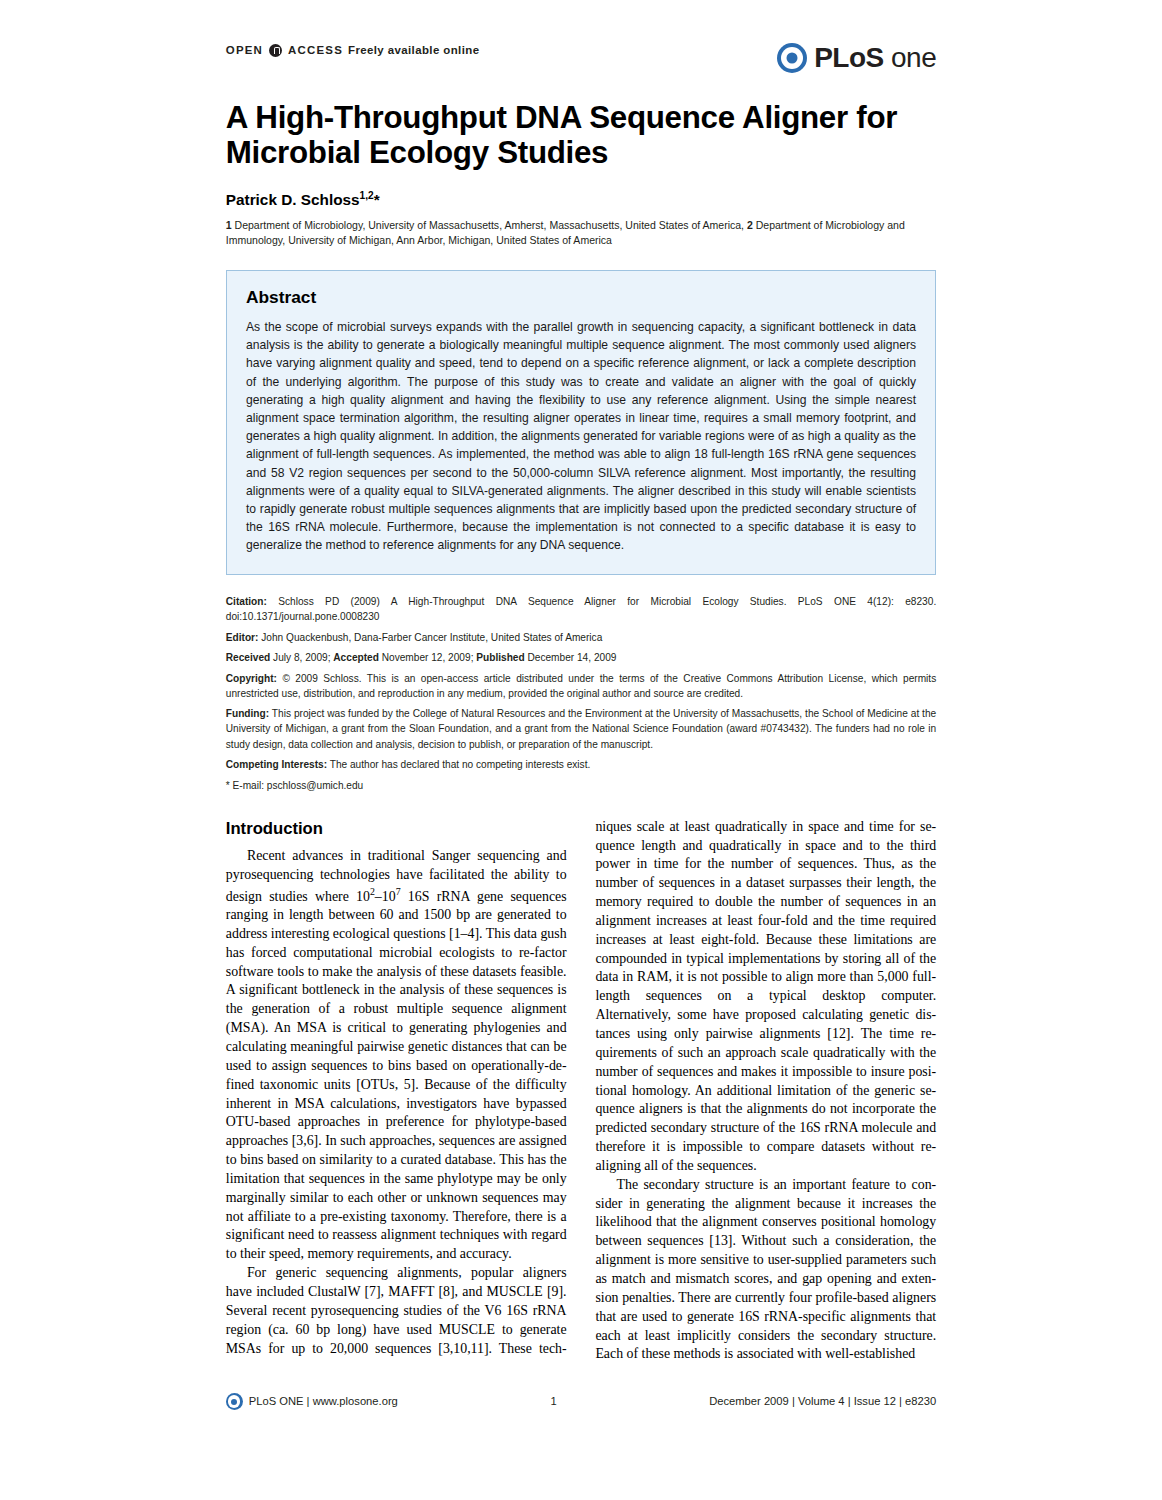OPEN ACCESS Freely available online
PLoS one
A High-Throughput DNA Sequence Aligner for Microbial Ecology Studies
Patrick D. Schloss1,2*
1 Department of Microbiology, University of Massachusetts, Amherst, Massachusetts, United States of America, 2 Department of Microbiology and Immunology, University of Michigan, Ann Arbor, Michigan, United States of America
Abstract
As the scope of microbial surveys expands with the parallel growth in sequencing capacity, a significant bottleneck in data analysis is the ability to generate a biologically meaningful multiple sequence alignment. The most commonly used aligners have varying alignment quality and speed, tend to depend on a specific reference alignment, or lack a complete description of the underlying algorithm. The purpose of this study was to create and validate an aligner with the goal of quickly generating a high quality alignment and having the flexibility to use any reference alignment. Using the simple nearest alignment space termination algorithm, the resulting aligner operates in linear time, requires a small memory footprint, and generates a high quality alignment. In addition, the alignments generated for variable regions were of as high a quality as the alignment of full-length sequences. As implemented, the method was able to align 18 full-length 16S rRNA gene sequences and 58 V2 region sequences per second to the 50,000-column SILVA reference alignment. Most importantly, the resulting alignments were of a quality equal to SILVA-generated alignments. The aligner described in this study will enable scientists to rapidly generate robust multiple sequences alignments that are implicitly based upon the predicted secondary structure of the 16S rRNA molecule. Furthermore, because the implementation is not connected to a specific database it is easy to generalize the method to reference alignments for any DNA sequence.
Citation: Schloss PD (2009) A High-Throughput DNA Sequence Aligner for Microbial Ecology Studies. PLoS ONE 4(12): e8230. doi:10.1371/journal.pone.0008230
Editor: John Quackenbush, Dana-Farber Cancer Institute, United States of America
Received July 8, 2009; Accepted November 12, 2009; Published December 14, 2009
Copyright: © 2009 Schloss. This is an open-access article distributed under the terms of the Creative Commons Attribution License, which permits unrestricted use, distribution, and reproduction in any medium, provided the original author and source are credited.
Funding: This project was funded by the College of Natural Resources and the Environment at the University of Massachusetts, the School of Medicine at the University of Michigan, a grant from the Sloan Foundation, and a grant from the National Science Foundation (award #0743432). The funders had no role in study design, data collection and analysis, decision to publish, or preparation of the manuscript.
Competing Interests: The author has declared that no competing interests exist.
* E-mail: pschloss@umich.edu
Introduction
Recent advances in traditional Sanger sequencing and pyrosequencing technologies have facilitated the ability to design studies where 102–107 16S rRNA gene sequences ranging in length between 60 and 1500 bp are generated to address interesting ecological questions [1–4]. This data gush has forced computational microbial ecologists to re-factor software tools to make the analysis of these datasets feasible. A significant bottleneck in the analysis of these sequences is the generation of a robust multiple sequence alignment (MSA). An MSA is critical to generating phylogenies and calculating meaningful pairwise genetic distances that can be used to assign sequences to bins based on operationally-defined taxonomic units [OTUs, 5]. Because of the difficulty inherent in MSA calculations, investigators have bypassed OTU-based approaches in preference for phylotype-based approaches [3,6]. In such approaches, sequences are assigned to bins based on similarity to a curated database. This has the limitation that sequences in the same phylotype may be only marginally similar to each other or unknown sequences may not affiliate to a pre-existing taxonomy. Therefore, there is a significant need to reassess alignment techniques with regard to their speed, memory requirements, and accuracy.
For generic sequencing alignments, popular aligners have included ClustalW [7], MAFFT [8], and MUSCLE [9]. Several recent pyrosequencing studies of the V6 16S rRNA region (ca. 60 bp long) have used MUSCLE to generate MSAs for up to 20,000 sequences [3,10,11]. These techniques scale at least quadratically in space and time for sequence length and quadratically in space and to the third power in time for the number of sequences. Thus, as the number of sequences in a dataset surpasses their length, the memory required to double the number of sequences in an alignment increases at least four-fold and the time required increases at least eight-fold. Because these limitations are compounded in typical implementations by storing all of the data in RAM, it is not possible to align more than 5,000 full-length sequences on a typical desktop computer. Alternatively, some have proposed calculating genetic distances using only pairwise alignments [12]. The time requirements of such an approach scale quadratically with the number of sequences and makes it impossible to insure positional homology. An additional limitation of the generic sequence aligners is that the alignments do not incorporate the predicted secondary structure of the 16S rRNA molecule and therefore it is impossible to compare datasets without re-aligning all of the sequences.
The secondary structure is an important feature to consider in generating the alignment because it increases the likelihood that the alignment conserves positional homology between sequences [13]. Without such a consideration, the alignment is more sensitive to user-supplied parameters such as match and mismatch scores, and gap opening and extension penalties. There are currently four profile-based aligners that are used to generate 16S rRNA-specific alignments that each at least implicitly considers the secondary structure. Each of these methods is associated with well-established
PLoS ONE | www.plosone.org
1
December 2009 | Volume 4 | Issue 12 | e8230